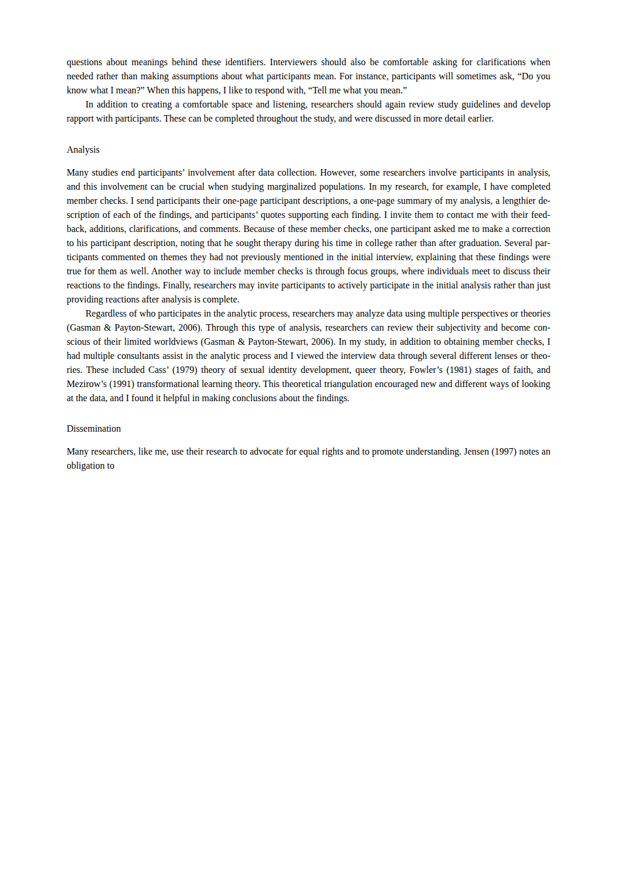questions about meanings behind these identifiers. Interviewers should also be comfortable asking for clarifications when needed rather than making assumptions about what participants mean. For instance, participants will sometimes ask, “Do you know what I mean?” When this happens, I like to respond with, “Tell me what you mean.”
In addition to creating a comfortable space and listening, researchers should again review study guidelines and develop rapport with participants. These can be completed throughout the study, and were discussed in more detail earlier.
Analysis
Many studies end participants’ involvement after data collection. However, some researchers involve participants in analysis, and this involvement can be crucial when studying marginalized populations. In my research, for example, I have completed member checks. I send participants their one-page participant descriptions, a one-page summary of my analysis, a lengthier description of each of the findings, and participants’ quotes supporting each finding. I invite them to contact me with their feedback, additions, clarifications, and comments. Because of these member checks, one participant asked me to make a correction to his participant description, noting that he sought therapy during his time in college rather than after graduation. Several participants commented on themes they had not previously mentioned in the initial interview, explaining that these findings were true for them as well. Another way to include member checks is through focus groups, where individuals meet to discuss their reactions to the findings. Finally, researchers may invite participants to actively participate in the initial analysis rather than just providing reactions after analysis is complete.
Regardless of who participates in the analytic process, researchers may analyze data using multiple perspectives or theories (Gasman & Payton-Stewart, 2006). Through this type of analysis, researchers can review their subjectivity and become conscious of their limited worldviews (Gasman & Payton-Stewart, 2006). In my study, in addition to obtaining member checks, I had multiple consultants assist in the analytic process and I viewed the interview data through several different lenses or theories. These included Cass’ (1979) theory of sexual identity development, queer theory, Fowler’s (1981) stages of faith, and Mezirow’s (1991) transformational learning theory. This theoretical triangulation encouraged new and different ways of looking at the data, and I found it helpful in making conclusions about the findings.
Dissemination
Many researchers, like me, use their research to advocate for equal rights and to promote understanding. Jensen (1997) notes an obligation to